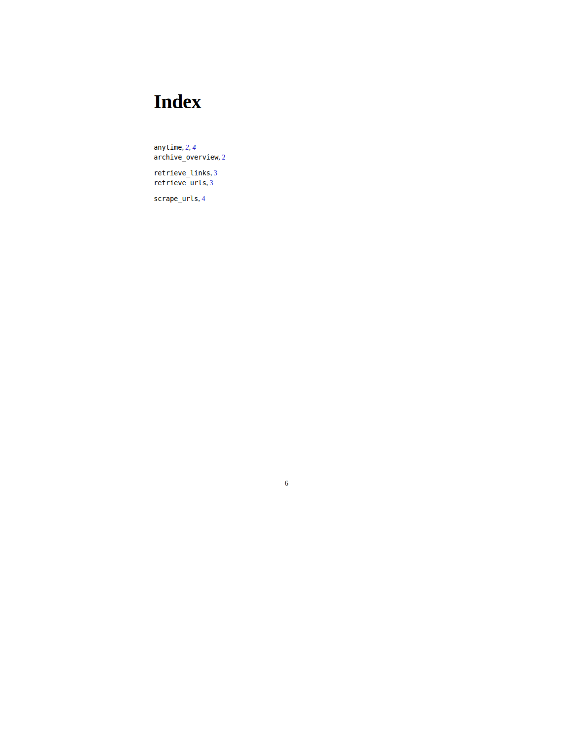Index
anytime, 2, 4
archive_overview, 2
retrieve_links, 3
retrieve_urls, 3
scrape_urls, 4
6